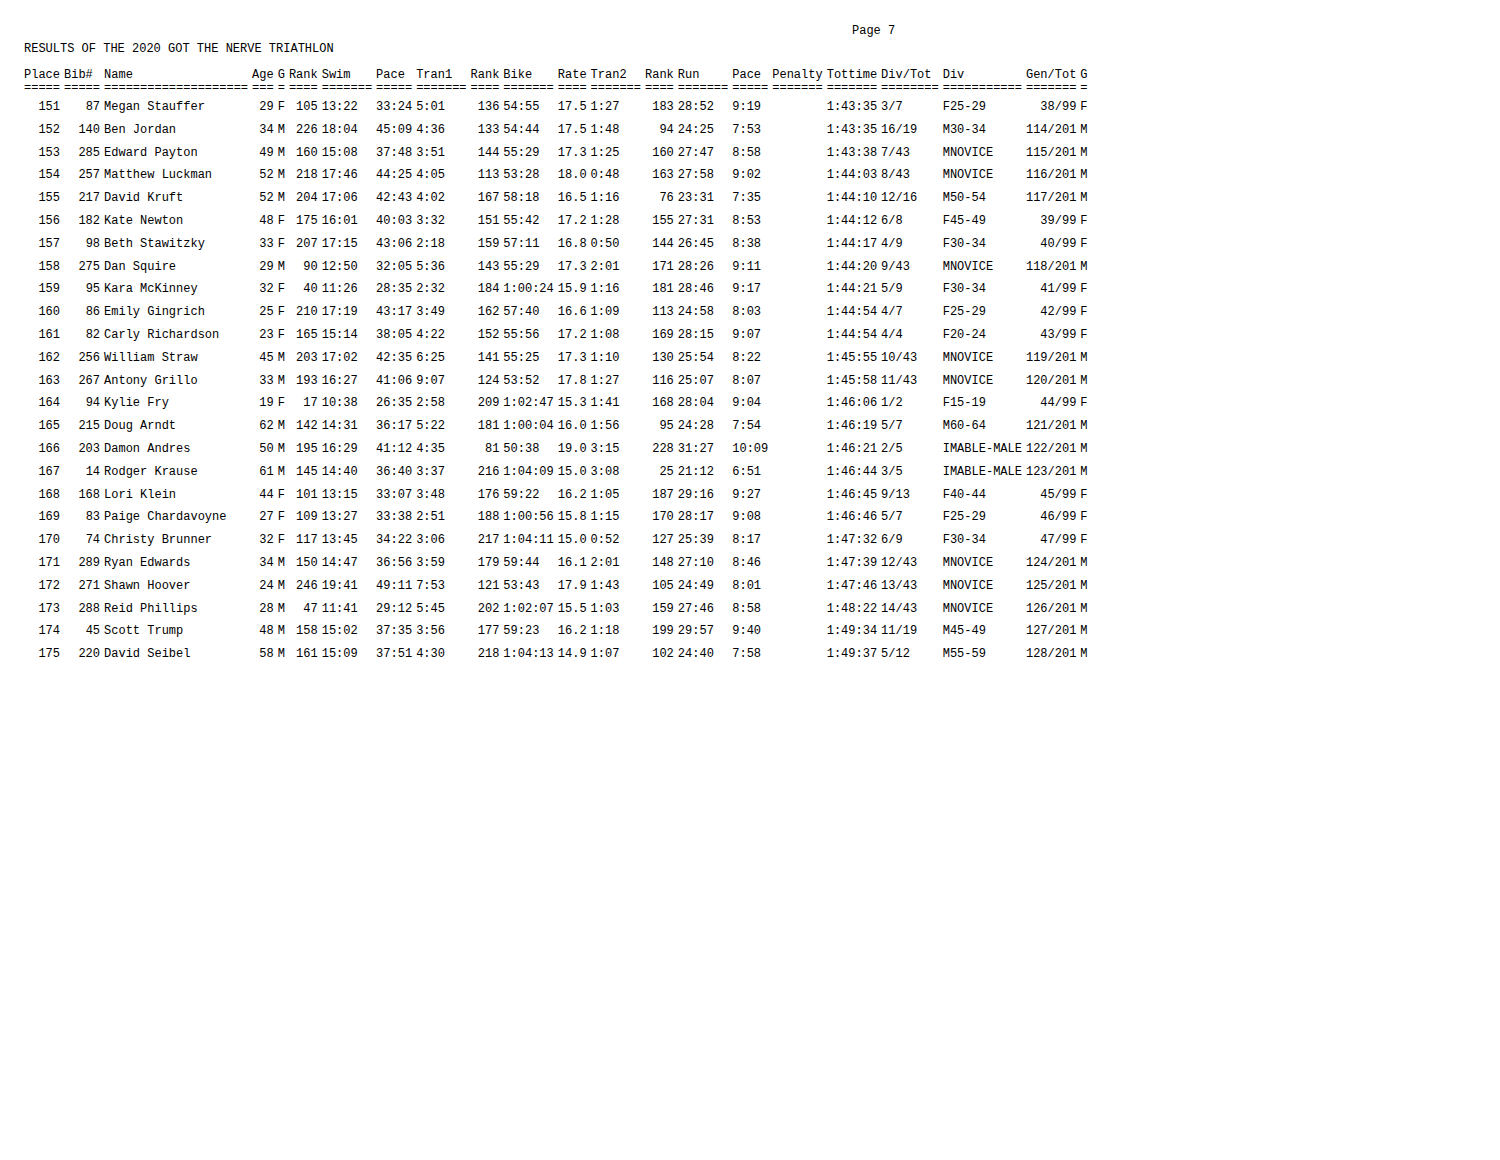Page 7
RESULTS OF THE 2020 GOT THE NERVE TRIATHLON
| Place | Bib# | Name | Age | G | Rank | Swim | Pace | Tran1 | Rank | Bike | Rate | Tran2 | Rank | Run | Pace | Penalty | Tottime | Div/Tot | Div | Gen/Tot | G |
| --- | --- | --- | --- | --- | --- | --- | --- | --- | --- | --- | --- | --- | --- | --- | --- | --- | --- | --- | --- | --- | --- |
| ===== | ===== | ==================== | === | = | ==== | ======= | ===== | ======= | ==== | ======= | ==== | ======= | ==== | ======= | ===== | ======= | ======= | ======== | =========== | ======= | = |
| 151 | 87 | Megan Stauffer | 29 | F | 105 | 13:22 | 33:24 | 5:01 | 136 | 54:55 | 17.5 | 1:27 | 183 | 28:52 | 9:19 | | 1:43:35 | 3/7 | F25-29 | 38/99 | F |
| 152 | 140 | Ben Jordan | 34 | M | 226 | 18:04 | 45:09 | 4:36 | 133 | 54:44 | 17.5 | 1:48 | 94 | 24:25 | 7:53 | | 1:43:35 | 16/19 | M30-34 | 114/201 | M |
| 153 | 285 | Edward Payton | 49 | M | 160 | 15:08 | 37:48 | 3:51 | 144 | 55:29 | 17.3 | 1:25 | 160 | 27:47 | 8:58 | | 1:43:38 | 7/43 | MNOVICE | 115/201 | M |
| 154 | 257 | Matthew Luckman | 52 | M | 218 | 17:46 | 44:25 | 4:05 | 113 | 53:28 | 18.0 | 0:48 | 163 | 27:58 | 9:02 | | 1:44:03 | 8/43 | MNOVICE | 116/201 | M |
| 155 | 217 | David Kruft | 52 | M | 204 | 17:06 | 42:43 | 4:02 | 167 | 58:18 | 16.5 | 1:16 | 76 | 23:31 | 7:35 | | 1:44:10 | 12/16 | M50-54 | 117/201 | M |
| 156 | 182 | Kate Newton | 48 | F | 175 | 16:01 | 40:03 | 3:32 | 151 | 55:42 | 17.2 | 1:28 | 155 | 27:31 | 8:53 | | 1:44:12 | 6/8 | F45-49 | 39/99 | F |
| 157 | 98 | Beth Stawitzky | 33 | F | 207 | 17:15 | 43:06 | 2:18 | 159 | 57:11 | 16.8 | 0:50 | 144 | 26:45 | 8:38 | | 1:44:17 | 4/9 | F30-34 | 40/99 | F |
| 158 | 275 | Dan Squire | 29 | M | 90 | 12:50 | 32:05 | 5:36 | 143 | 55:29 | 17.3 | 2:01 | 171 | 28:26 | 9:11 | | 1:44:20 | 9/43 | MNOVICE | 118/201 | M |
| 159 | 95 | Kara McKinney | 32 | F | 40 | 11:26 | 28:35 | 2:32 | 184 | 1:00:24 | 15.9 | 1:16 | 181 | 28:46 | 9:17 | | 1:44:21 | 5/9 | F30-34 | 41/99 | F |
| 160 | 86 | Emily Gingrich | 25 | F | 210 | 17:19 | 43:17 | 3:49 | 162 | 57:40 | 16.6 | 1:09 | 113 | 24:58 | 8:03 | | 1:44:54 | 4/7 | F25-29 | 42/99 | F |
| 161 | 82 | Carly Richardson | 23 | F | 165 | 15:14 | 38:05 | 4:22 | 152 | 55:56 | 17.2 | 1:08 | 169 | 28:15 | 9:07 | | 1:44:54 | 4/4 | F20-24 | 43/99 | F |
| 162 | 256 | William Straw | 45 | M | 203 | 17:02 | 42:35 | 6:25 | 141 | 55:25 | 17.3 | 1:10 | 130 | 25:54 | 8:22 | | 1:45:55 | 10/43 | MNOVICE | 119/201 | M |
| 163 | 267 | Antony Grillo | 33 | M | 193 | 16:27 | 41:06 | 9:07 | 124 | 53:52 | 17.8 | 1:27 | 116 | 25:07 | 8:07 | | 1:45:58 | 11/43 | MNOVICE | 120/201 | M |
| 164 | 94 | Kylie Fry | 19 | F | 17 | 10:38 | 26:35 | 2:58 | 209 | 1:02:47 | 15.3 | 1:41 | 168 | 28:04 | 9:04 | | 1:46:06 | 1/2 | F15-19 | 44/99 | F |
| 165 | 215 | Doug Arndt | 62 | M | 142 | 14:31 | 36:17 | 5:22 | 181 | 1:00:04 | 16.0 | 1:56 | 95 | 24:28 | 7:54 | | 1:46:19 | 5/7 | M60-64 | 121/201 | M |
| 166 | 203 | Damon Andres | 50 | M | 195 | 16:29 | 41:12 | 4:35 | 81 | 50:38 | 19.0 | 3:15 | 228 | 31:27 | 10:09 | | 1:46:21 | 2/5 | IMABLE-MALE | 122/201 | M |
| 167 | 14 | Rodger Krause | 61 | M | 145 | 14:40 | 36:40 | 3:37 | 216 | 1:04:09 | 15.0 | 3:08 | 25 | 21:12 | 6:51 | | 1:46:44 | 3/5 | IMABLE-MALE | 123/201 | M |
| 168 | 168 | Lori Klein | 44 | F | 101 | 13:15 | 33:07 | 3:48 | 176 | 59:22 | 16.2 | 1:05 | 187 | 29:16 | 9:27 | | 1:46:45 | 9/13 | F40-44 | 45/99 | F |
| 169 | 83 | Paige Chardavoyne | 27 | F | 109 | 13:27 | 33:38 | 2:51 | 188 | 1:00:56 | 15.8 | 1:15 | 170 | 28:17 | 9:08 | | 1:46:46 | 5/7 | F25-29 | 46/99 | F |
| 170 | 74 | Christy Brunner | 32 | F | 117 | 13:45 | 34:22 | 3:06 | 217 | 1:04:11 | 15.0 | 0:52 | 127 | 25:39 | 8:17 | | 1:47:32 | 6/9 | F30-34 | 47/99 | F |
| 171 | 289 | Ryan Edwards | 34 | M | 150 | 14:47 | 36:56 | 3:59 | 179 | 59:44 | 16.1 | 2:01 | 148 | 27:10 | 8:46 | | 1:47:39 | 12/43 | MNOVICE | 124/201 | M |
| 172 | 271 | Shawn Hoover | 24 | M | 246 | 19:41 | 49:11 | 7:53 | 121 | 53:43 | 17.9 | 1:43 | 105 | 24:49 | 8:01 | | 1:47:46 | 13/43 | MNOVICE | 125/201 | M |
| 173 | 288 | Reid Phillips | 28 | M | 47 | 11:41 | 29:12 | 5:45 | 202 | 1:02:07 | 15.5 | 1:03 | 159 | 27:46 | 8:58 | | 1:48:22 | 14/43 | MNOVICE | 126/201 | M |
| 174 | 45 | Scott Trump | 48 | M | 158 | 15:02 | 37:35 | 3:56 | 177 | 59:23 | 16.2 | 1:18 | 199 | 29:57 | 9:40 | | 1:49:34 | 11/19 | M45-49 | 127/201 | M |
| 175 | 220 | David Seibel | 58 | M | 161 | 15:09 | 37:51 | 4:30 | 218 | 1:04:13 | 14.9 | 1:07 | 102 | 24:40 | 7:58 | | 1:49:37 | 5/12 | M55-59 | 128/201 | M |